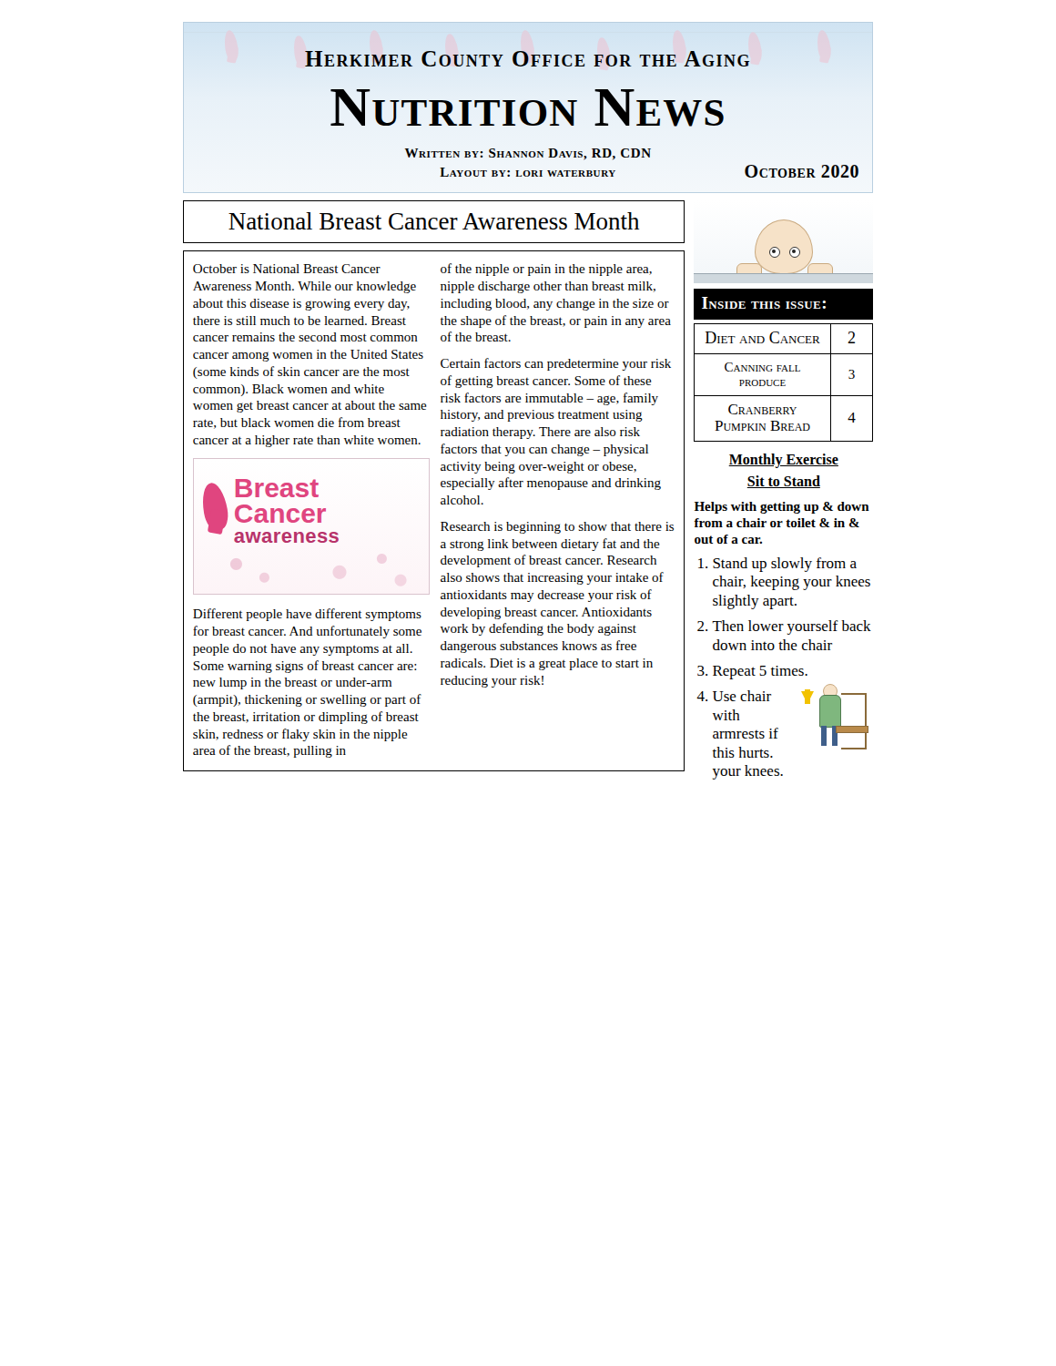Herkimer County Office for the Aging
Nutrition News
Written by: Shannon Davis, RD, CDN
Layout by: lori waterbury
October 2020
National Breast Cancer Awareness Month
October is National Breast Cancer Awareness Month. While our knowledge about this disease is growing every day, there is still much to be learned. Breast cancer remains the second most common cancer among women in the United States (some kinds of skin cancer are the most common). Black women and white women get breast cancer at about the same rate, but black women die from breast cancer at a higher rate than white women.
Breast Cancer awareness
Different people have different symptoms for breast cancer. And unfortunately some people do not have any symptoms at all. Some warning signs of breast cancer are: new lump in the breast or under-arm (armpit), thickening or swelling or part of the breast, irritation or dimpling of breast skin, redness or flaky skin in the nipple area of the breast, pulling in
of the nipple or pain in the nipple area, nipple discharge other than breast milk, including blood, any change in the size or the shape of the breast, or pain in any area of the breast.
Certain factors can predetermine your risk of getting breast cancer. Some of these risk factors are immutable – age, family history, and previous treatment using radiation therapy. There are also risk factors that you can change – physical activity being over-weight or obese, especially after menopause and drinking alcohol.
Research is beginning to show that there is a strong link between dietary fat and the development of breast cancer. Research also shows that increasing your intake of antioxidants may decrease your risk of developing breast cancer. Antioxidants work by defending the body against dangerous substances knows as free radicals. Diet is a great place to start in reducing your risk!
Inside this issue:
| Diet and Cancer | 2 |
| Canning fall produce | 3 |
| Cranberry Pumpkin Bread | 4 |
Monthly Exercise
Sit to Stand
Helps with getting up & down from a chair or toilet & in & out of a car.
Stand up slowly from a chair, keeping your knees slightly apart.
Then lower yourself back down into the chair
Repeat 5 times.
Use chair with armrests if this hurts. your knees.